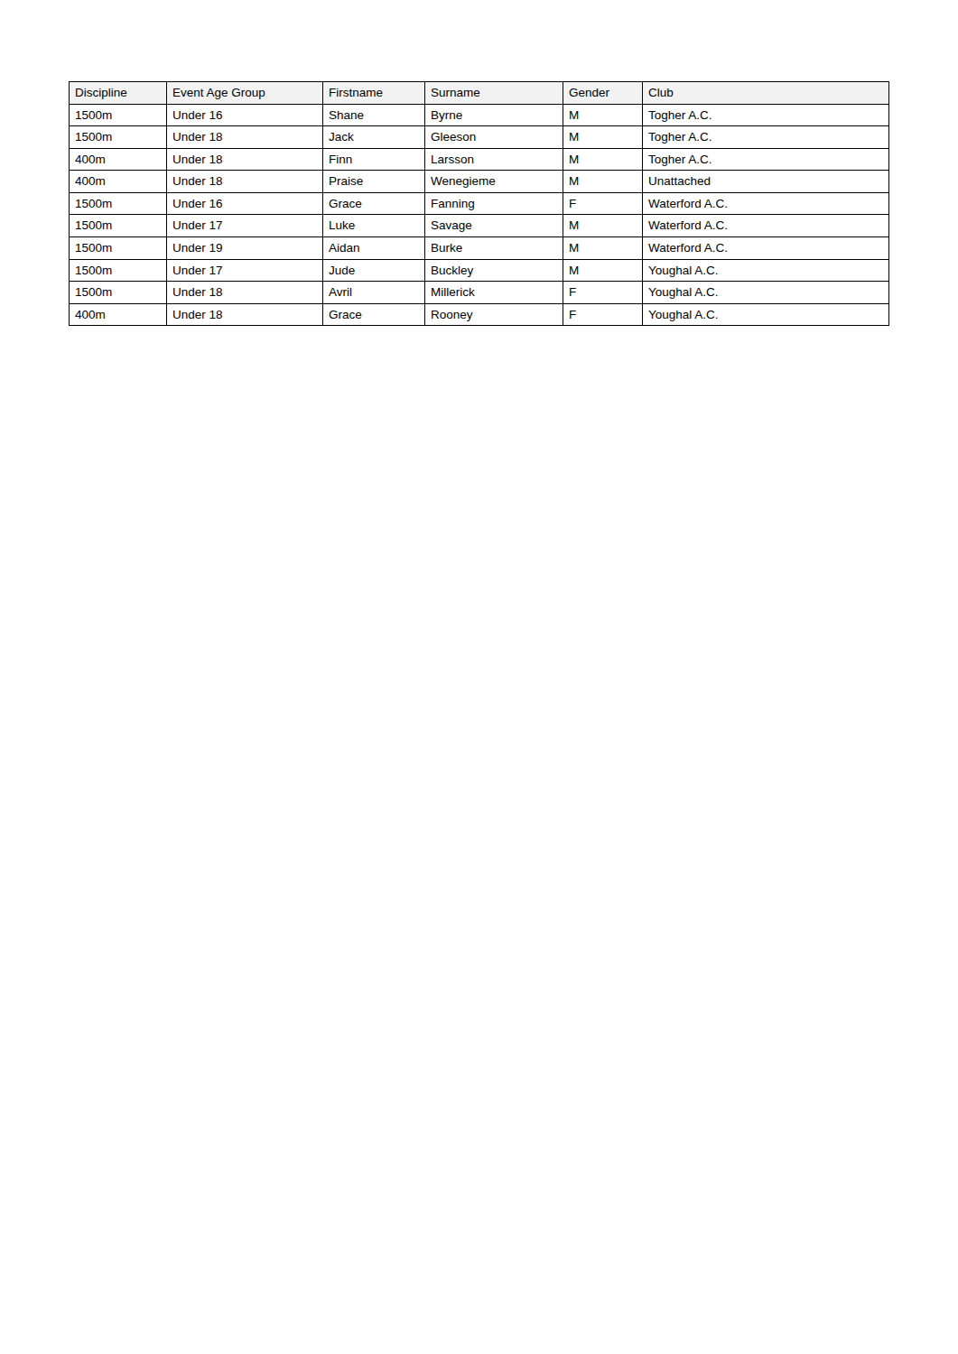| Discipline | Event Age Group | Firstname | Surname | Gender | Club |
| --- | --- | --- | --- | --- | --- |
| 1500m | Under 16 | Shane | Byrne | M | Togher A.C. |
| 1500m | Under 18 | Jack | Gleeson | M | Togher A.C. |
| 400m | Under 18 | Finn | Larsson | M | Togher A.C. |
| 400m | Under 18 | Praise | Wenegieme | M | Unattached |
| 1500m | Under 16 | Grace | Fanning | F | Waterford A.C. |
| 1500m | Under 17 | Luke | Savage | M | Waterford A.C. |
| 1500m | Under 19 | Aidan | Burke | M | Waterford A.C. |
| 1500m | Under 17 | Jude | Buckley | M | Youghal A.C. |
| 1500m | Under 18 | Avril | Millerick | F | Youghal A.C. |
| 400m | Under 18 | Grace | Rooney | F | Youghal A.C. |